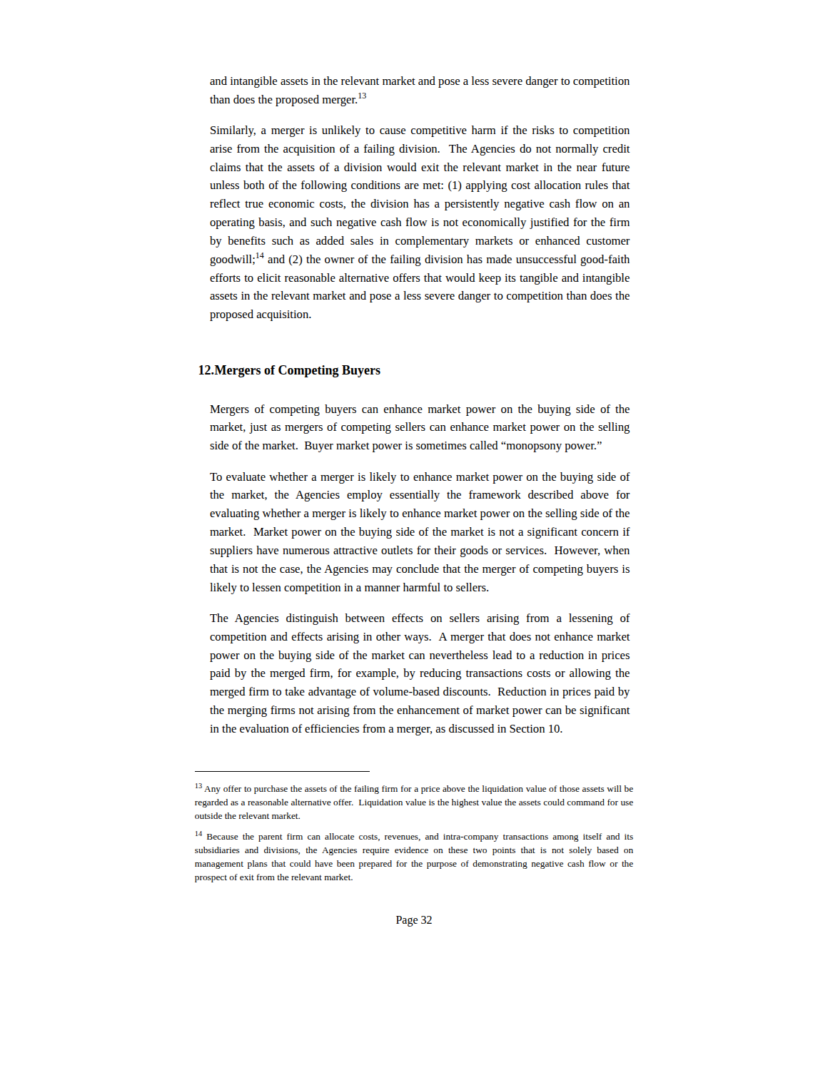and intangible assets in the relevant market and pose a less severe danger to competition than does the proposed merger.13
Similarly, a merger is unlikely to cause competitive harm if the risks to competition arise from the acquisition of a failing division. The Agencies do not normally credit claims that the assets of a division would exit the relevant market in the near future unless both of the following conditions are met: (1) applying cost allocation rules that reflect true economic costs, the division has a persistently negative cash flow on an operating basis, and such negative cash flow is not economically justified for the firm by benefits such as added sales in complementary markets or enhanced customer goodwill;14 and (2) the owner of the failing division has made unsuccessful good-faith efforts to elicit reasonable alternative offers that would keep its tangible and intangible assets in the relevant market and pose a less severe danger to competition than does the proposed acquisition.
12. Mergers of Competing Buyers
Mergers of competing buyers can enhance market power on the buying side of the market, just as mergers of competing sellers can enhance market power on the selling side of the market. Buyer market power is sometimes called “monopsony power.”
To evaluate whether a merger is likely to enhance market power on the buying side of the market, the Agencies employ essentially the framework described above for evaluating whether a merger is likely to enhance market power on the selling side of the market. Market power on the buying side of the market is not a significant concern if suppliers have numerous attractive outlets for their goods or services. However, when that is not the case, the Agencies may conclude that the merger of competing buyers is likely to lessen competition in a manner harmful to sellers.
The Agencies distinguish between effects on sellers arising from a lessening of competition and effects arising in other ways. A merger that does not enhance market power on the buying side of the market can nevertheless lead to a reduction in prices paid by the merged firm, for example, by reducing transactions costs or allowing the merged firm to take advantage of volume-based discounts. Reduction in prices paid by the merging firms not arising from the enhancement of market power can be significant in the evaluation of efficiencies from a merger, as discussed in Section 10.
13 Any offer to purchase the assets of the failing firm for a price above the liquidation value of those assets will be regarded as a reasonable alternative offer. Liquidation value is the highest value the assets could command for use outside the relevant market.
14 Because the parent firm can allocate costs, revenues, and intra-company transactions among itself and its subsidiaries and divisions, the Agencies require evidence on these two points that is not solely based on management plans that could have been prepared for the purpose of demonstrating negative cash flow or the prospect of exit from the relevant market.
Page 32